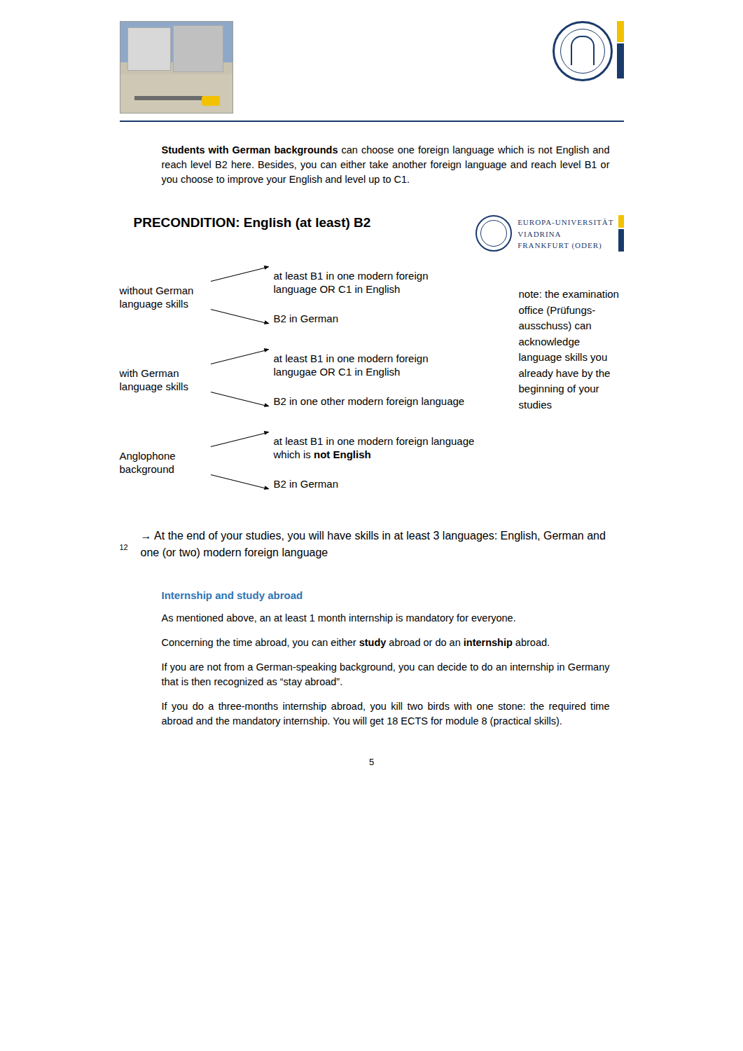Students with German backgrounds can choose one foreign language which is not English and reach level B2 here. Besides, you can either take another foreign language and reach level B1 or you choose to improve your English and level up to C1.
PRECONDITION: English (at least) B2
EUROPA-UNIVERSITÄT
VIADRINA
FRANKFURT (ODER)
without German
language skills
at least B1 in one modern foreign
language OR C1 in English
B2 in German
with German
language skills
at least B1 in one modern foreign
langugae OR C1 in English
B2 in one other modern foreign language
Anglophone
background
at least B1 in one modern foreign language
which is not English
B2 in German
note: the examination office (Prüfungs-ausschuss) can acknowledge language skills you already have by the beginning of your studies
12
→ At the end of your studies, you will have skills in at least 3 languages: English, German and one (or two) modern foreign language
Internship and study abroad
As mentioned above, an at least 1 month internship is mandatory for everyone.
Concerning the time abroad, you can either study abroad or do an internship abroad.
If you are not from a German-speaking background, you can decide to do an internship in Germany that is then recognized as “stay abroad”.
If you do a three-months internship abroad, you kill two birds with one stone: the required time abroad and the mandatory internship. You will get 18 ECTS for module 8 (practical skills).
5